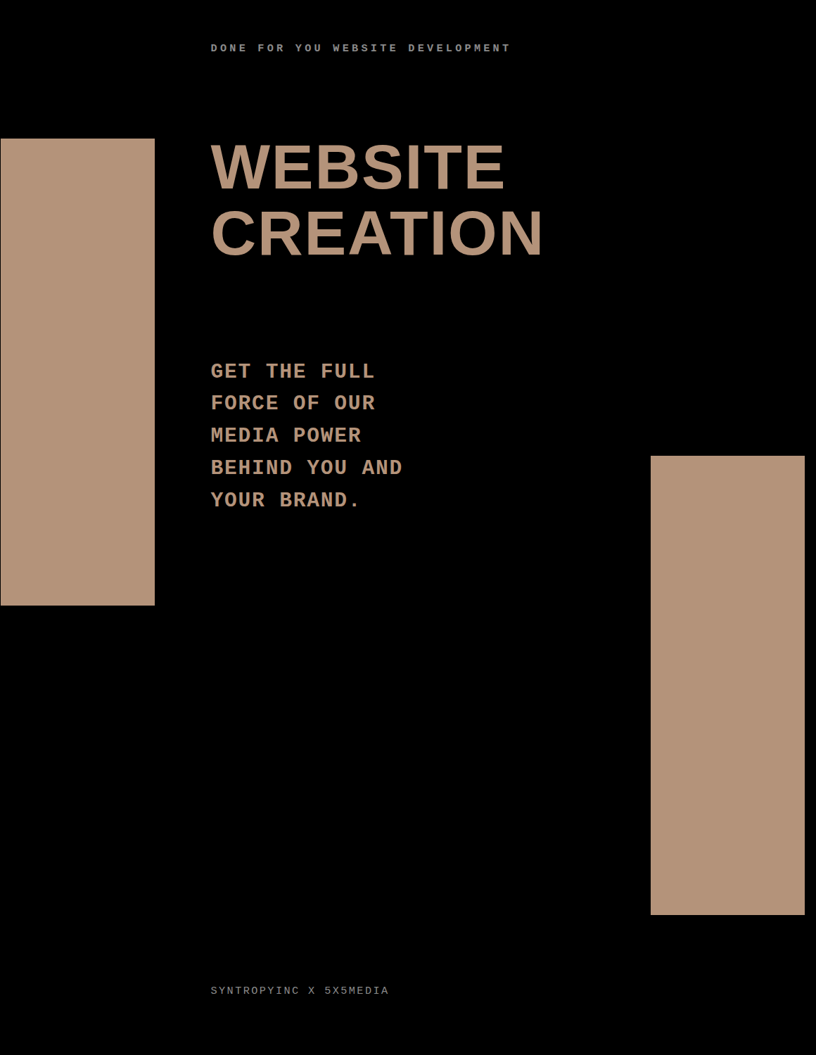Done for you website development
Website Creation
Get the full force of our media power behind you and your brand.
SyntropyInc x 5x5Media